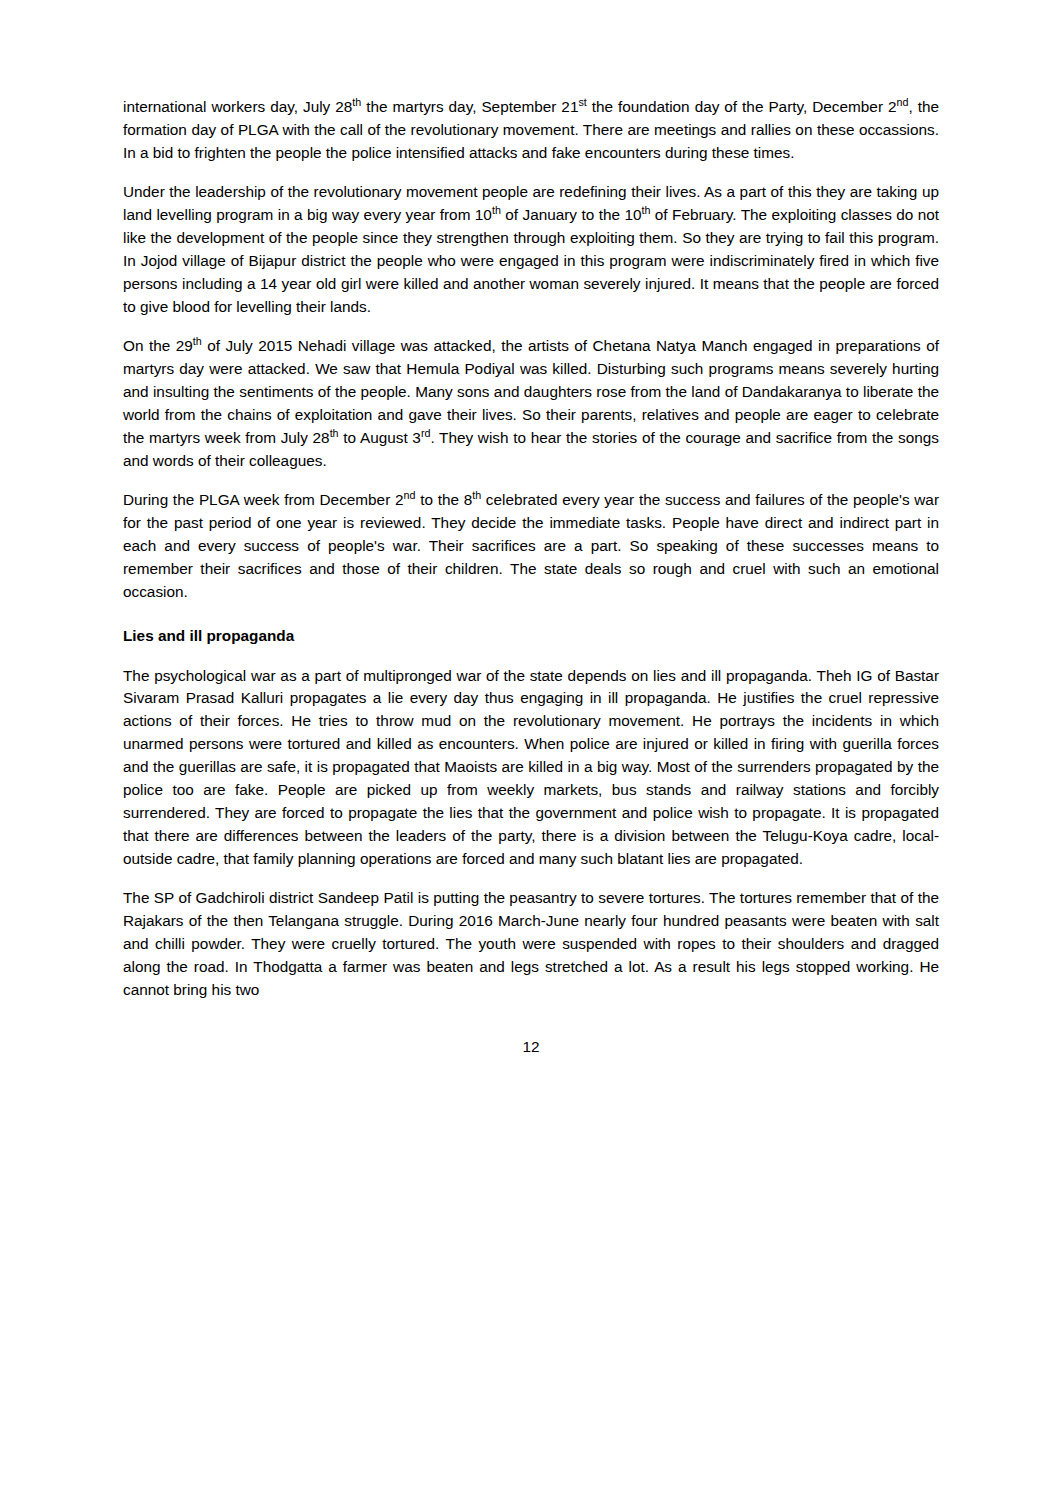international workers day, July 28th the martyrs day, September 21st the foundation day of the Party, December 2nd, the formation day of PLGA with the call of the revolutionary movement. There are meetings and rallies on these occassions. In a bid to frighten the people the police intensified attacks and fake encounters during these times.
Under the leadership of the revolutionary movement people are redefining their lives. As a part of this they are taking up land levelling program in a big way every year from 10th of January to the 10th of February. The exploiting classes do not like the development of the people since they strengthen through exploiting them. So they are trying to fail this program. In Jojod village of Bijapur district the people who were engaged in this program were indiscriminately fired in which five persons including a 14 year old girl were killed and another woman severely injured. It means that the people are forced to give blood for levelling their lands.
On the 29th of July 2015 Nehadi village was attacked, the artists of Chetana Natya Manch engaged in preparations of martyrs day were attacked. We saw that Hemula Podiyal was killed. Disturbing such programs means severely hurting and insulting the sentiments of the people. Many sons and daughters rose from the land of Dandakaranya to liberate the world from the chains of exploitation and gave their lives. So their parents, relatives and people are eager to celebrate the martyrs week from July 28th to August 3rd. They wish to hear the stories of the courage and sacrifice from the songs and words of their colleagues.
During the PLGA week from December 2nd to the 8th celebrated every year the success and failures of the people's war for the past period of one year is reviewed. They decide the immediate tasks. People have direct and indirect part in each and every success of people's war. Their sacrifices are a part. So speaking of these successes means to remember their sacrifices and those of their children. The state deals so rough and cruel with such an emotional occasion.
Lies and ill propaganda
The psychological war as a part of multipronged war of the state depends on lies and ill propaganda. Theh IG of Bastar Sivaram Prasad Kalluri propagates a lie every day thus engaging in ill propaganda. He justifies the cruel repressive actions of their forces. He tries to throw mud on the revolutionary movement. He portrays the incidents in which unarmed persons were tortured and killed as encounters. When police are injured or killed in firing with guerilla forces and the guerillas are safe, it is propagated that Maoists are killed in a big way. Most of the surrenders propagated by the police too are fake. People are picked up from weekly markets, bus stands and railway stations and forcibly surrendered. They are forced to propagate the lies that the government and police wish to propagate. It is propagated that there are differences between the leaders of the party, there is a division between the Telugu-Koya cadre, local-outside cadre, that family planning operations are forced and many such blatant lies are propagated.
The SP of Gadchiroli district Sandeep Patil is putting the peasantry to severe tortures. The tortures remember that of the Rajakars of the then Telangana struggle. During 2016 March-June nearly four hundred peasants were beaten with salt and chilli powder. They were cruelly tortured. The youth were suspended with ropes to their shoulders and dragged along the road. In Thodgatta a farmer was beaten and legs stretched a lot. As a result his legs stopped working. He cannot bring his two
12